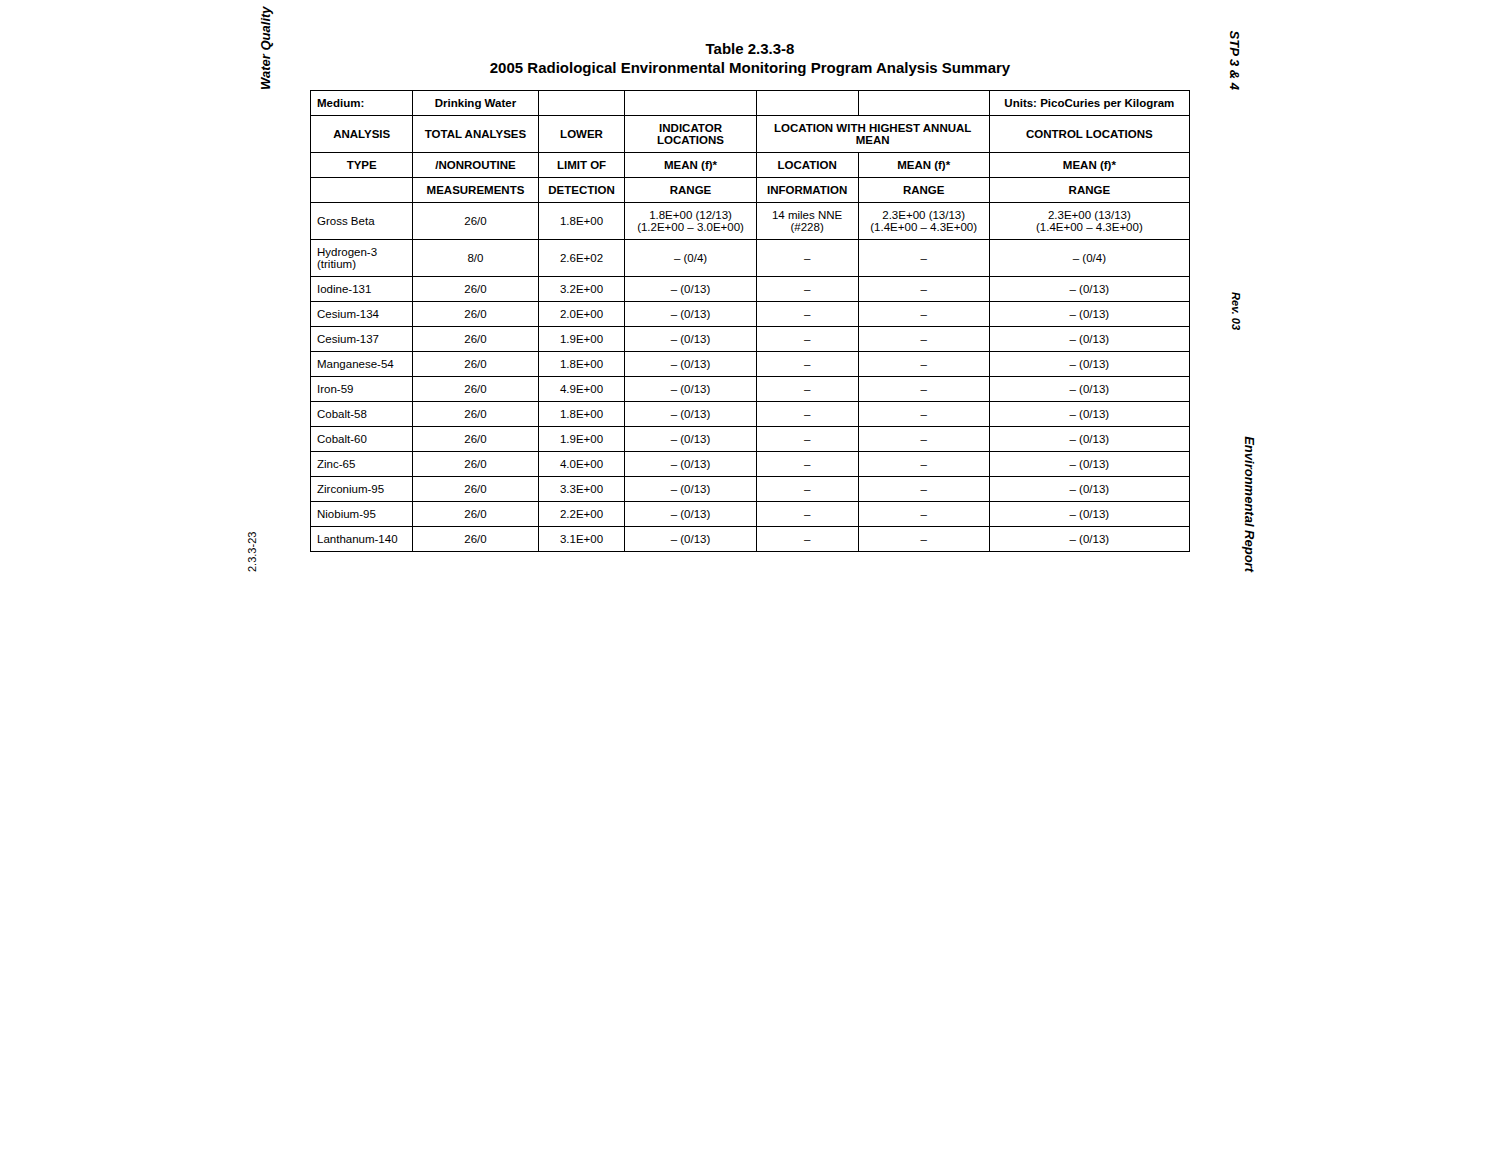Water Quality
2.3.3-23
STP 3 & 4
Rev. 03
Environmental Report
Table 2.3.3-8
2005 Radiological Environmental Monitoring Program Analysis Summary
| Medium: | Drinking Water | | | | | Units: PicoCuries per Kilogram |
| --- | --- | --- | --- | --- | --- | --- |
| ANALYSIS | TOTAL ANALYSES | LOWER | INDICATOR LOCATIONS | LOCATION WITH HIGHEST ANNUAL MEAN | CONTROL LOCATIONS |
| TYPE | /NONROUTINE | LIMIT OF | MEAN (f)* | LOCATION | MEAN (f)* | MEAN (f)* |
| | MEASUREMENTS | DETECTION | RANGE | INFORMATION | RANGE | RANGE |
| Gross Beta | 26/0 | 1.8E+00 | 1.8E+00 (12/13) (1.2E+00 – 3.0E+00) | 14 miles NNE (#228) | 2.3E+00 (13/13) (1.4E+00 – 4.3E+00) | 2.3E+00 (13/13) (1.4E+00 – 4.3E+00) |
| Hydrogen-3 (tritium) | 8/0 | 2.6E+02 | – (0/4) | – | – | – (0/4) |
| Iodine-131 | 26/0 | 3.2E+00 | – (0/13) | – | – | – (0/13) |
| Cesium-134 | 26/0 | 2.0E+00 | – (0/13) | – | – | – (0/13) |
| Cesium-137 | 26/0 | 1.9E+00 | – (0/13) | – | – | – (0/13) |
| Manganese-54 | 26/0 | 1.8E+00 | – (0/13) | – | – | – (0/13) |
| Iron-59 | 26/0 | 4.9E+00 | – (0/13) | – | – | – (0/13) |
| Cobalt-58 | 26/0 | 1.8E+00 | – (0/13) | – | – | – (0/13) |
| Cobalt-60 | 26/0 | 1.9E+00 | – (0/13) | – | – | – (0/13) |
| Zinc-65 | 26/0 | 4.0E+00 | – (0/13) | – | – | – (0/13) |
| Zirconium-95 | 26/0 | 3.3E+00 | – (0/13) | – | – | – (0/13) |
| Niobium-95 | 26/0 | 2.2E+00 | – (0/13) | – | – | – (0/13) |
| Lanthanum-140 | 26/0 | 3.1E+00 | – (0/13) | – | – | – (0/13) |